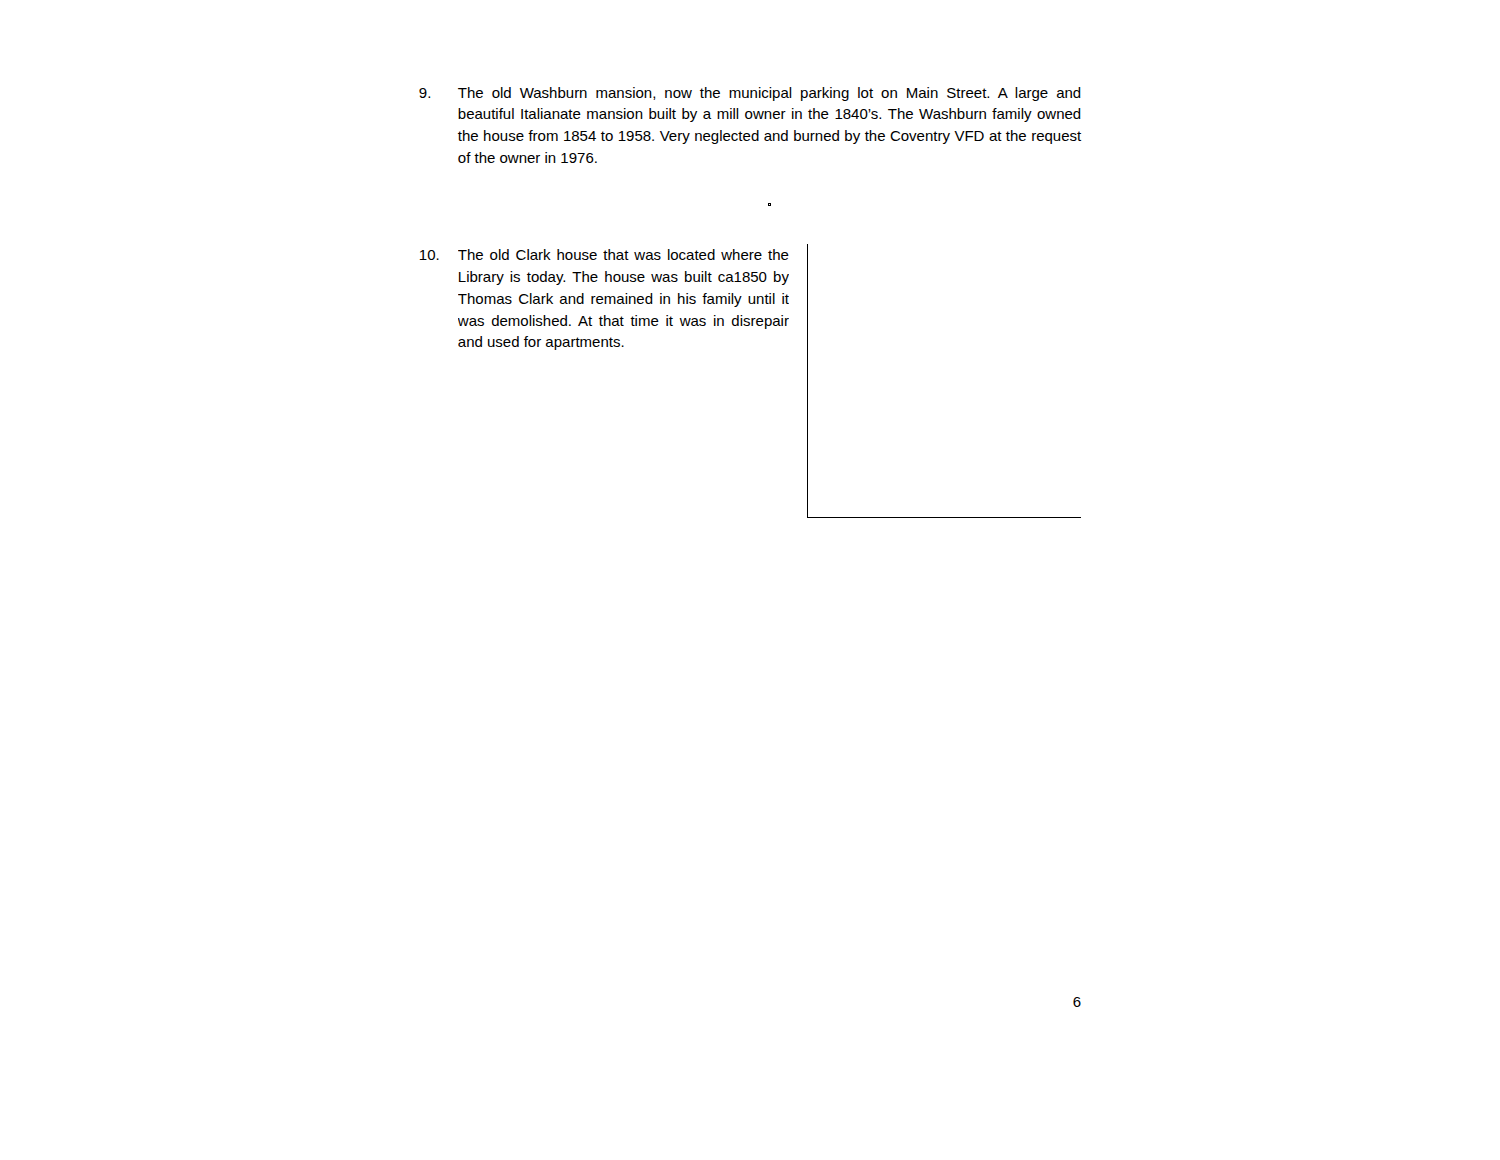9.
The old Washburn mansion, now the municipal parking lot on Main Street. A large and beautiful Italianate mansion built by a mill owner in the 1840’s. The Washburn family owned the house from 1854 to 1958. Very neglected and burned by the Coventry VFD at the request of the owner in 1976.
10.
The old Clark house that was located where the Library is today. The house was built ca1850 by Thomas Clark and remained in his family until it was demolished. At that time it was in disrepair and used for apartments.
6